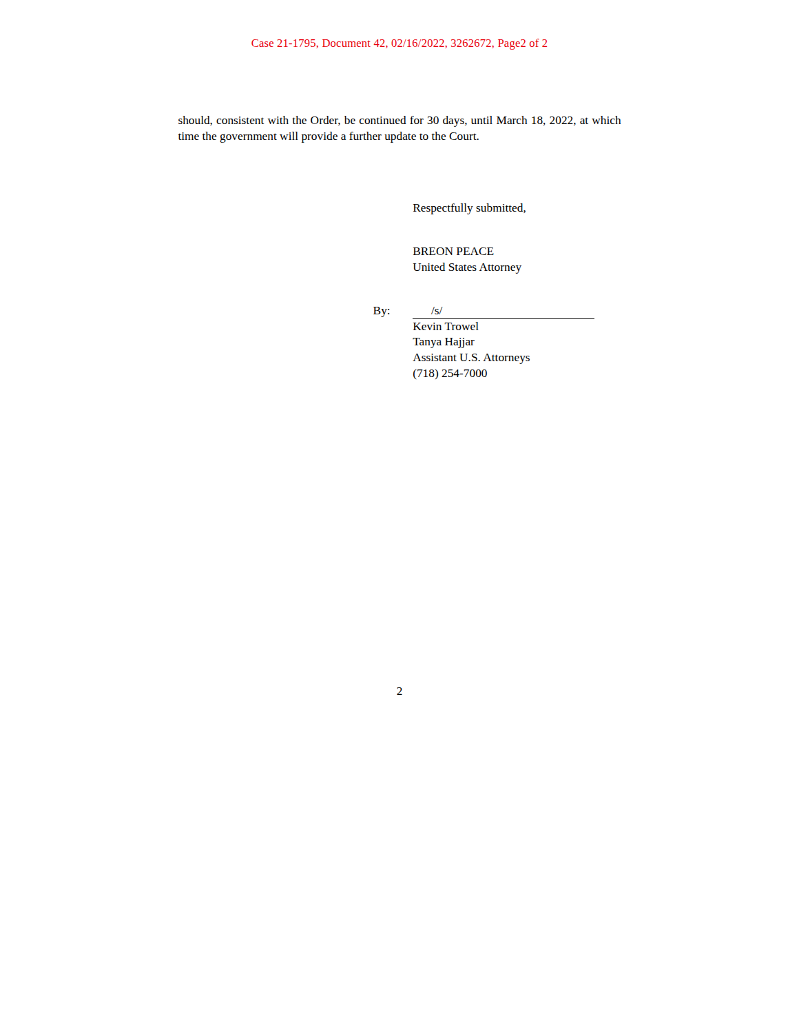Case 21-1795, Document 42, 02/16/2022, 3262672, Page2 of 2
should, consistent with the Order, be continued for 30 days, until March 18, 2022, at which time the government will provide a further update to the Court.
Respectfully submitted,
BREON PEACE
United States Attorney
By:
/s/
Kevin Trowel
Tanya Hajjar
Assistant U.S. Attorneys
(718) 254-7000
2